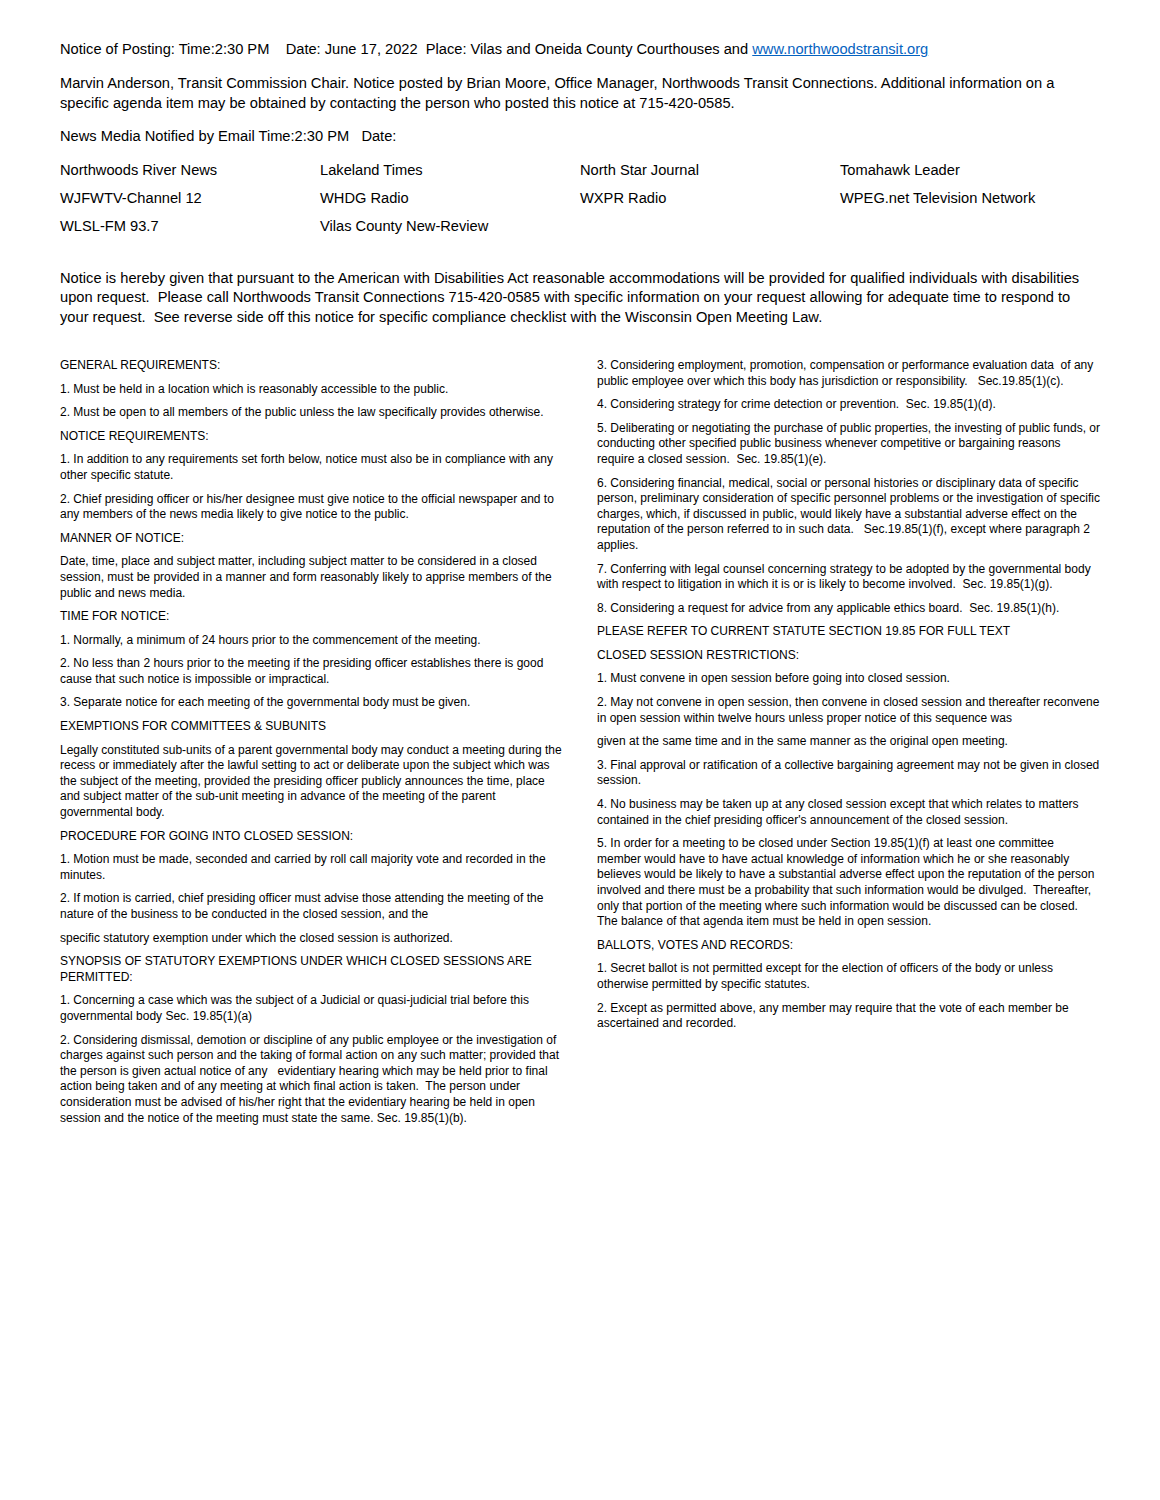Notice of Posting: Time:2:30 PM Date: June 17, 2022 Place: Vilas and Oneida County Courthouses and www.northwoodstransit.org
Marvin Anderson, Transit Commission Chair. Notice posted by Brian Moore, Office Manager, Northwoods Transit Connections. Additional information on a specific agenda item may be obtained by contacting the person who posted this notice at 715-420-0585.
News Media Notified by Email Time:2:30 PM Date:
| Northwoods River News | Lakeland Times | North Star Journal | Tomahawk Leader |
| WJFWTV-Channel 12 | WHDG Radio | WXPR Radio | WPEG.net Television Network |
| WLSL-FM 93.7 | Vilas County New-Review | | |
Notice is hereby given that pursuant to the American with Disabilities Act reasonable accommodations will be provided for qualified individuals with disabilities upon request. Please call Northwoods Transit Connections 715-420-0585 with specific information on your request allowing for adequate time to respond to your request. See reverse side off this notice for specific compliance checklist with the Wisconsin Open Meeting Law.
GENERAL REQUIREMENTS:
1. Must be held in a location which is reasonably accessible to the public.
2. Must be open to all members of the public unless the law specifically provides otherwise.
NOTICE REQUIREMENTS:
1. In addition to any requirements set forth below, notice must also be in compliance with any other specific statute.
2. Chief presiding officer or his/her designee must give notice to the official newspaper and to any members of the news media likely to give notice to the public.
MANNER OF NOTICE:
Date, time, place and subject matter, including subject matter to be considered in a closed session, must be provided in a manner and form reasonably likely to apprise members of the public and news media.
TIME FOR NOTICE:
1. Normally, a minimum of 24 hours prior to the commencement of the meeting.
2. No less than 2 hours prior to the meeting if the presiding officer establishes there is good cause that such notice is impossible or impractical.
3. Separate notice for each meeting of the governmental body must be given.
EXEMPTIONS FOR COMMITTEES & SUBUNITS
Legally constituted sub-units of a parent governmental body may conduct a meeting during the recess or immediately after the lawful setting to act or deliberate upon the subject which was the subject of the meeting, provided the presiding officer publicly announces the time, place and subject matter of the sub-unit meeting in advance of the meeting of the parent governmental body.
PROCEDURE FOR GOING INTO CLOSED SESSION:
1. Motion must be made, seconded and carried by roll call majority vote and recorded in the minutes.
2. If motion is carried, chief presiding officer must advise those attending the meeting of the nature of the business to be conducted in the closed session, and the
specific statutory exemption under which the closed session is authorized.
SYNOPSIS OF STATUTORY EXEMPTIONS UNDER WHICH CLOSED SESSIONS ARE PERMITTED:
1. Concerning a case which was the subject of a Judicial or quasi-judicial trial before this governmental body Sec. 19.85(1)(a)
2. Considering dismissal, demotion or discipline of any public employee or the investigation of charges against such person and the taking of formal action on any such matter; provided that the person is given actual notice of any evidentiary hearing which may be held prior to final action being taken and of any meeting at which final action is taken. The person under consideration must be advised of his/her right that the evidentiary hearing be held in open session and the notice of the meeting must state the same. Sec. 19.85(1)(b).
3. Considering employment, promotion, compensation or performance evaluation data of any public employee over which this body has jurisdiction or responsibility. Sec.19.85(1)(c).
4. Considering strategy for crime detection or prevention. Sec. 19.85(1)(d).
5. Deliberating or negotiating the purchase of public properties, the investing of public funds, or conducting other specified public business whenever competitive or bargaining reasons require a closed session. Sec. 19.85(1)(e).
6. Considering financial, medical, social or personal histories or disciplinary data of specific person, preliminary consideration of specific personnel problems or the investigation of specific charges, which, if discussed in public, would likely have a substantial adverse effect on the reputation of the person referred to in such data. Sec.19.85(1)(f), except where paragraph 2 applies.
7. Conferring with legal counsel concerning strategy to be adopted by the governmental body with respect to litigation in which it is or is likely to become involved. Sec. 19.85(1)(g).
8. Considering a request for advice from any applicable ethics board. Sec. 19.85(1)(h).
PLEASE REFER TO CURRENT STATUTE SECTION 19.85 FOR FULL TEXT
CLOSED SESSION RESTRICTIONS:
1. Must convene in open session before going into closed session.
2. May not convene in open session, then convene in closed session and thereafter reconvene in open session within twelve hours unless proper notice of this sequence was
given at the same time and in the same manner as the original open meeting.
3. Final approval or ratification of a collective bargaining agreement may not be given in closed session.
4. No business may be taken up at any closed session except that which relates to matters contained in the chief presiding officer's announcement of the closed session.
5. In order for a meeting to be closed under Section 19.85(1)(f) at least one committee member would have to have actual knowledge of information which he or she reasonably believes would be likely to have a substantial adverse effect upon the reputation of the person involved and there must be a probability that such information would be divulged. Thereafter, only that portion of the meeting where such information would be discussed can be closed. The balance of that agenda item must be held in open session.
BALLOTS, VOTES AND RECORDS:
1. Secret ballot is not permitted except for the election of officers of the body or unless otherwise permitted by specific statutes.
2. Except as permitted above, any member may require that the vote of each member be ascertained and recorded.